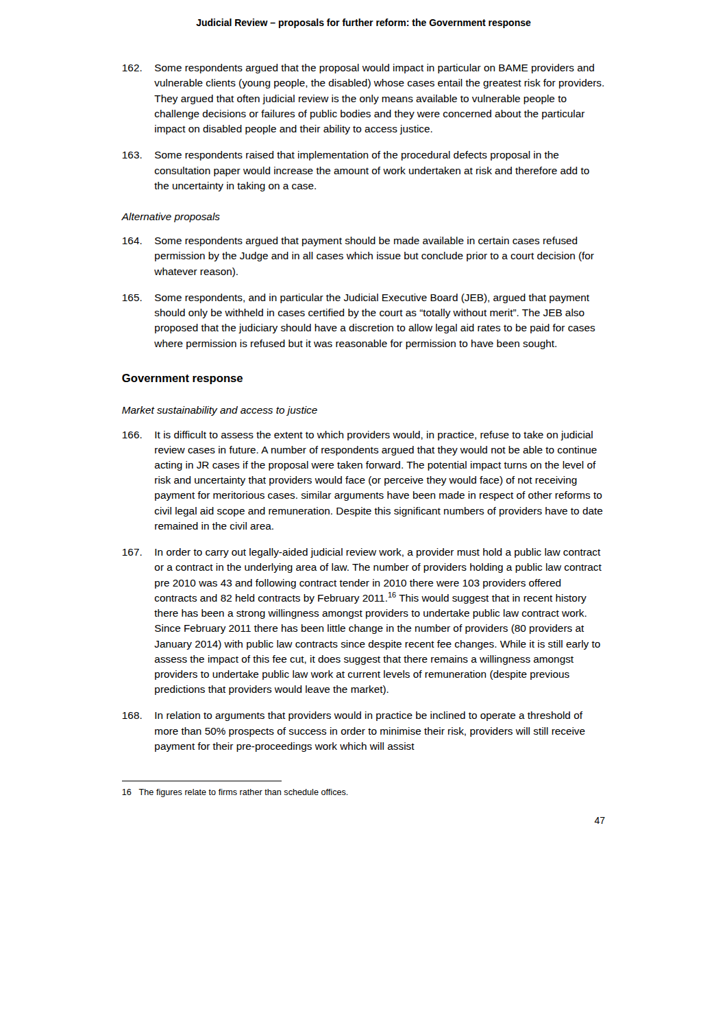Judicial Review – proposals for further reform: the Government response
162. Some respondents argued that the proposal would impact in particular on BAME providers and vulnerable clients (young people, the disabled) whose cases entail the greatest risk for providers. They argued that often judicial review is the only means available to vulnerable people to challenge decisions or failures of public bodies and they were concerned about the particular impact on disabled people and their ability to access justice.
163. Some respondents raised that implementation of the procedural defects proposal in the consultation paper would increase the amount of work undertaken at risk and therefore add to the uncertainty in taking on a case.
Alternative proposals
164. Some respondents argued that payment should be made available in certain cases refused permission by the Judge and in all cases which issue but conclude prior to a court decision (for whatever reason).
165. Some respondents, and in particular the Judicial Executive Board (JEB), argued that payment should only be withheld in cases certified by the court as “totally without merit”. The JEB also proposed that the judiciary should have a discretion to allow legal aid rates to be paid for cases where permission is refused but it was reasonable for permission to have been sought.
Government response
Market sustainability and access to justice
166. It is difficult to assess the extent to which providers would, in practice, refuse to take on judicial review cases in future. A number of respondents argued that they would not be able to continue acting in JR cases if the proposal were taken forward. The potential impact turns on the level of risk and uncertainty that providers would face (or perceive they would face) of not receiving payment for meritorious cases. similar arguments have been made in respect of other reforms to civil legal aid scope and remuneration. Despite this significant numbers of providers have to date remained in the civil area.
167. In order to carry out legally-aided judicial review work, a provider must hold a public law contract or a contract in the underlying area of law. The number of providers holding a public law contract pre 2010 was 43 and following contract tender in 2010 there were 103 providers offered contracts and 82 held contracts by February 2011.16 This would suggest that in recent history there has been a strong willingness amongst providers to undertake public law contract work. Since February 2011 there has been little change in the number of providers (80 providers at January 2014) with public law contracts since despite recent fee changes. While it is still early to assess the impact of this fee cut, it does suggest that there remains a willingness amongst providers to undertake public law work at current levels of remuneration (despite previous predictions that providers would leave the market).
168. In relation to arguments that providers would in practice be inclined to operate a threshold of more than 50% prospects of success in order to minimise their risk, providers will still receive payment for their pre-proceedings work which will assist
16 The figures relate to firms rather than schedule offices.
47